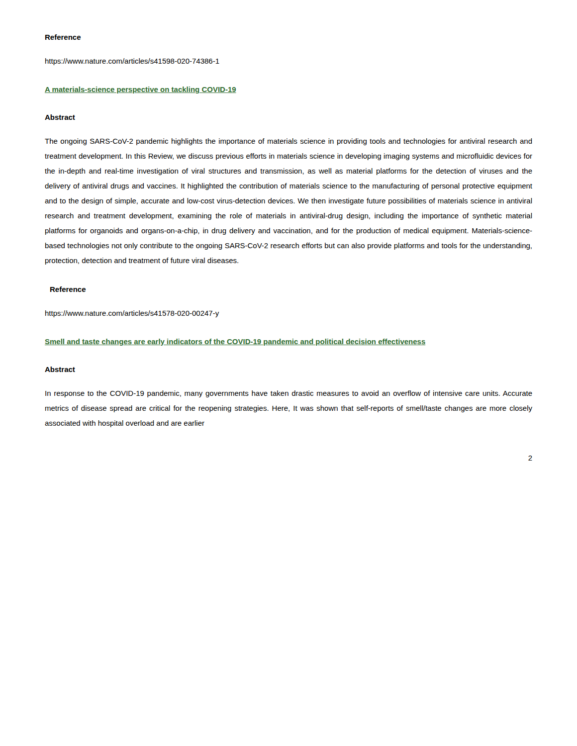Reference
https://www.nature.com/articles/s41598-020-74386-1
A materials-science perspective on tackling COVID-19
Abstract
The ongoing SARS-CoV-2 pandemic highlights the importance of materials science in providing tools and technologies for antiviral research and treatment development. In this Review, we discuss previous efforts in materials science in developing imaging systems and microfluidic devices for the in-depth and real-time investigation of viral structures and transmission, as well as material platforms for the detection of viruses and the delivery of antiviral drugs and vaccines. It highlighted the contribution of materials science to the manufacturing of personal protective equipment and to the design of simple, accurate and low-cost virus-detection devices. We then investigate future possibilities of materials science in antiviral research and treatment development, examining the role of materials in antiviral-drug design, including the importance of synthetic material platforms for organoids and organs-on-a-chip, in drug delivery and vaccination, and for the production of medical equipment. Materials-science-based technologies not only contribute to the ongoing SARS-CoV-2 research efforts but can also provide platforms and tools for the understanding, protection, detection and treatment of future viral diseases.
Reference
https://www.nature.com/articles/s41578-020-00247-y
Smell and taste changes are early indicators of the COVID-19 pandemic and political decision effectiveness
Abstract
In response to the COVID-19 pandemic, many governments have taken drastic measures to avoid an overflow of intensive care units. Accurate metrics of disease spread are critical for the reopening strategies. Here, It was shown that self-reports of smell/taste changes are more closely associated with hospital overload and are earlier
2